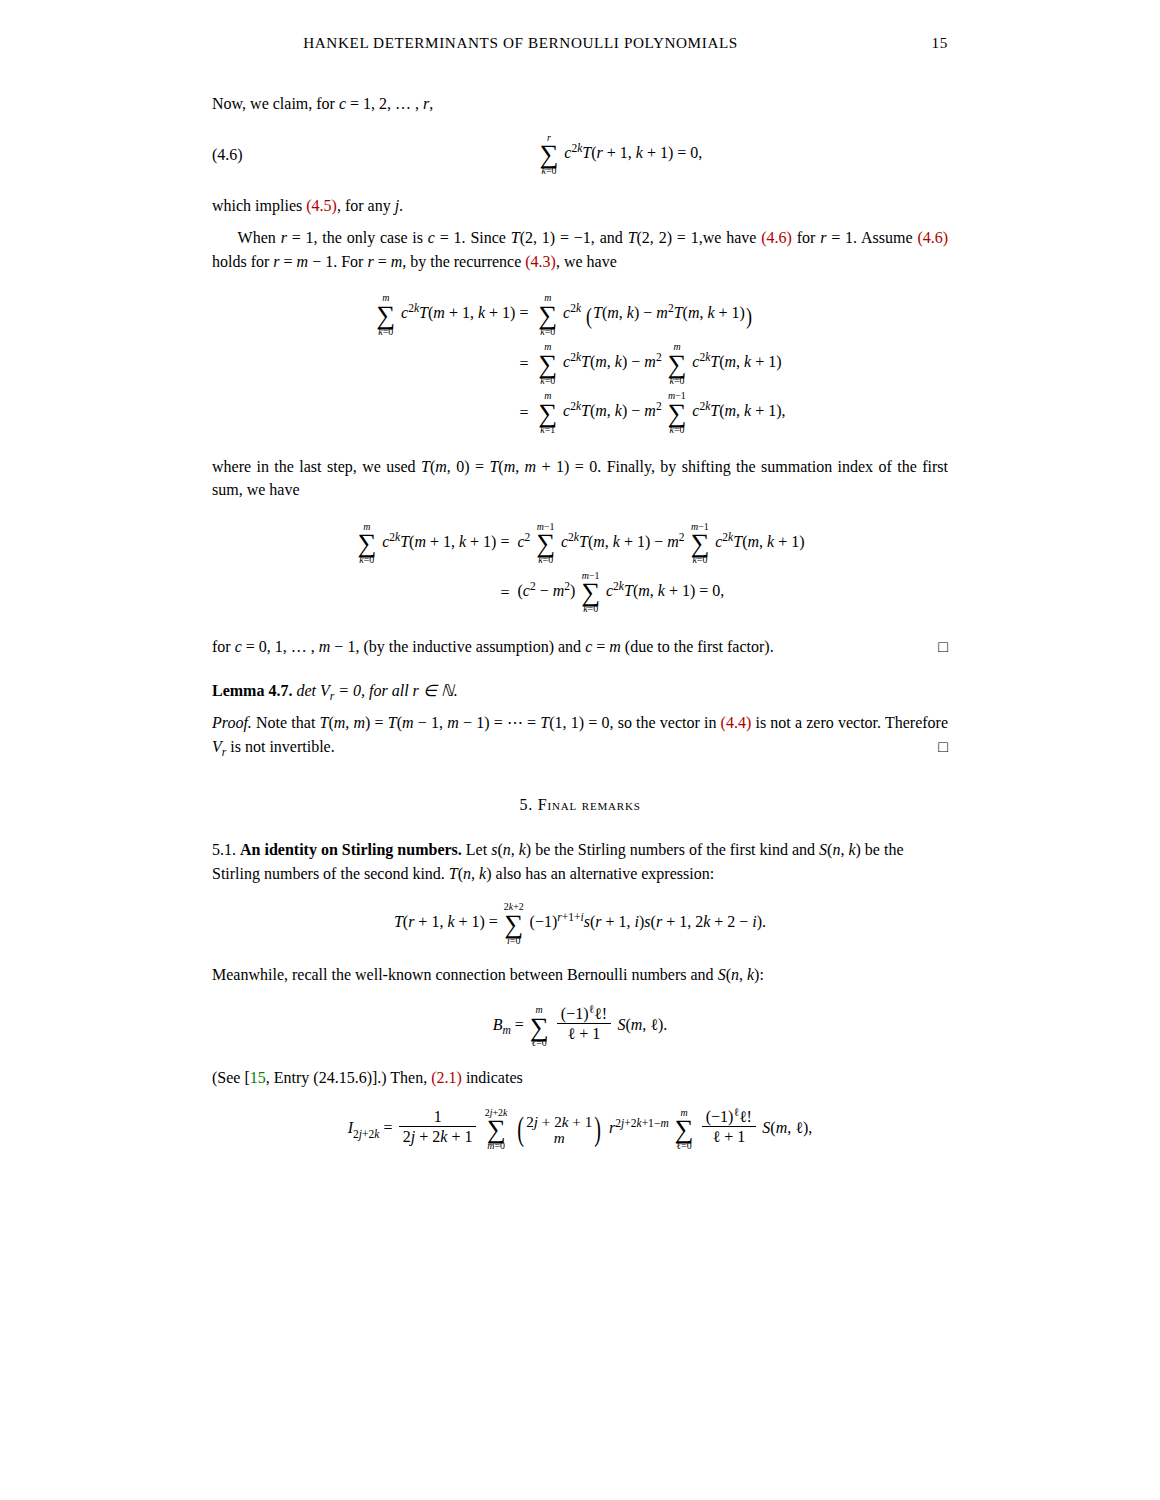HANKEL DETERMINANTS OF BERNOULLI POLYNOMIALS 15
Now, we claim, for c = 1, 2, … , r,
(4.6) r∑k=0 c2kT(r + 1, k + 1) = 0,
which implies (4.5), for any j.
When r = 1, the only case is c = 1. Since T(2, 1) = −1, and T(2, 2) = 1,we have (4.6) for r = 1. Assume (4.6) holds for r = m − 1. For r = m, by the recurrence (4.3), we have
m∑k=0 c2kT(m + 1, k + 1) =
m∑k=0 c2k (T(m, k) − m2T(m, k + 1))
=
m∑k=0 c2kT(m, k) − m2 m∑k=0 c2kT(m, k + 1)
=
m∑k=1 c2kT(m, k) − m2 m−1∑k=0 c2kT(m, k + 1),
where in the last step, we used T(m, 0) = T(m, m + 1) = 0. Finally, by shifting the summation index of the first sum, we have
m∑k=0 c2kT(m + 1, k + 1) =
c2 m−1∑k=0 c2kT(m, k + 1) − m2 m−1∑k=0 c2kT(m, k + 1)
=
(c2 − m2) m−1∑k=0 c2kT(m, k + 1) = 0,
for c = 0, 1, … , m − 1, (by the inductive assumption) and c = m (due to the first factor). □
Lemma 4.7. det Vr = 0, for all r ∈ ℕ.
Proof. Note that T(m, m) = T(m − 1, m − 1) = ⋯ = T(1, 1) = 0, so the vector in (4.4) is not a zero vector. Therefore Vr is not invertible. □
5. Final remarks
5.1. An identity on Stirling numbers. Let s(n, k) be the Stirling numbers of the first kind and S(n, k) be the Stirling numbers of the second kind. T(n, k) also has an alternative expression:
T(r + 1, k + 1) = 2k+2∑i=0 (−1)r+1+is(r + 1, i)s(r + 1, 2k + 2 − i).
Meanwhile, recall the well-known connection between Bernoulli numbers and S(n, k):
Bm = m∑ℓ=0 (−1)ℓℓ!ℓ + 1 S(m, ℓ).
(See [15, Entry (24.15.6)].) Then, (2.1) indicates
I2j+2k = 12j + 2k + 1 2j+2k∑m=0 (2j + 2k + 1
m) r2j+2k+1−m m∑ℓ=0 (−1)ℓℓ!ℓ + 1 S(m, ℓ),